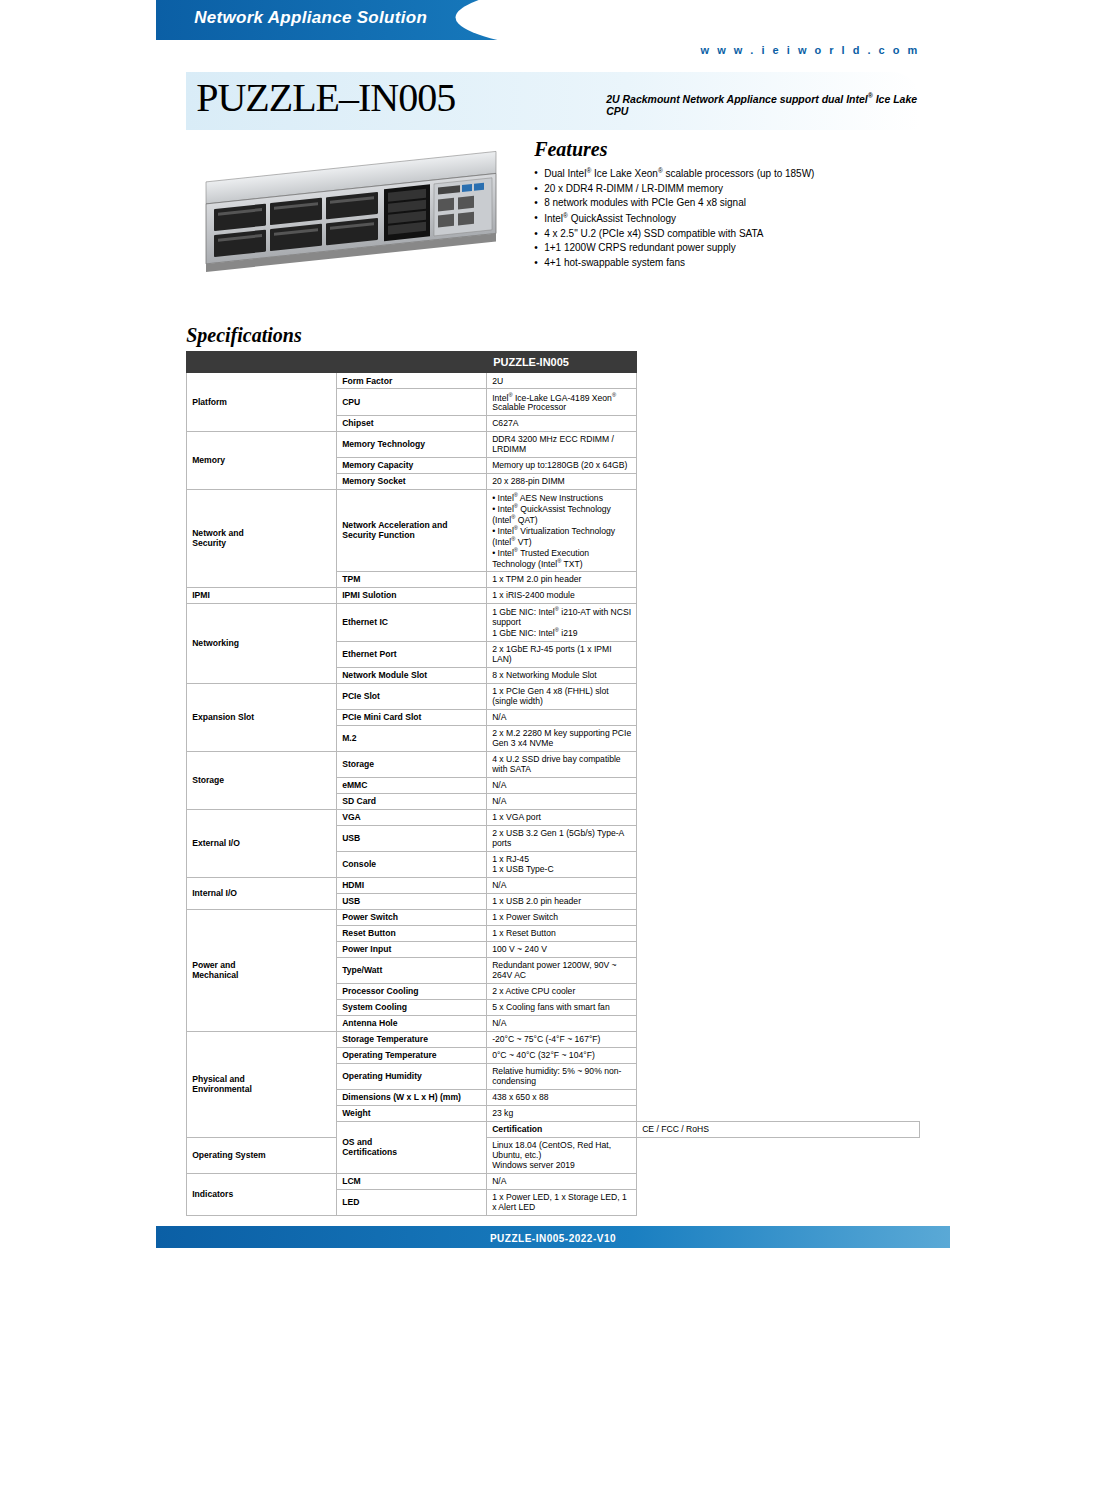Network Appliance Solution
w w w . i e i w o r l d . c o m
PUZZLE–IN005
2U Rackmount Network Appliance support dual Intel® Ice Lake CPU
Features
Dual Intel® Ice Lake Xeon® scalable processors (up to 185W)
20 x DDR4 R-DIMM / LR-DIMM memory
8 network modules with PCIe Gen 4 x8 signal
Intel® QuickAssist Technology
4 x 2.5" U.2 (PCIe x4) SSD compatible with SATA
1+1 1200W CRPS redundant power supply
4+1 hot-swappable system fans
Specifications
| | | PUZZLE-IN005 |
| --- | --- | --- |
| Platform | Form Factor | 2U |
| CPU | Intel ® Ice-Lake LGA-4189 Xeon ® Scalable Processor |
| Chipset | C627A |
| Memory | Memory Technology | DDR4 3200 MHz ECC RDIMM / LRDIMM |
| Memory Capacity | Memory up to:1280GB (20 x 64GB) |
| Memory Socket | 20 x 288-pin DIMM |
| Network and Security | Network Acceleration and Security Function | • Intel ® AES New Instructions • Intel ® QuickAssist Technology (Intel ® QAT) • Intel ® Virtualization Technology (Intel ® VT) • Intel ® Trusted Execution Technology (Intel ® TXT) |
| TPM | 1 x TPM 2.0 pin header |
| IPMI | IPMI Sulotion | 1 x iRIS-2400 module |
| Networking | Ethernet IC | 1 GbE NIC: Intel ® i210-AT with NCSI support 1 GbE NIC: Intel ® i219 |
| Ethernet Port | 2 x 1GbE RJ-45 ports (1 x IPMI LAN) |
| Network Module Slot | 8 x Networking Module Slot |
| Expansion Slot | PCIe Slot | 1 x PCIe Gen 4 x8 (FHHL) slot (single width) |
| PCIe Mini Card Slot | N/A |
| M.2 | 2 x M.2 2280 M key supporting PCIe Gen 3 x4 NVMe |
| Storage | Storage | 4 x U.2 SSD drive bay compatible with SATA |
| eMMC | N/A |
| SD Card | N/A |
| External I/O | VGA | 1 x VGA port |
| USB | 2 x USB 3.2 Gen 1 (5Gb/s) Type-A ports |
| Console | 1 x RJ-45 1 x USB Type-C |
| Internal I/O | HDMI | N/A |
| USB | 1 x USB 2.0 pin header |
| Power and Mechanical | Power Switch | 1 x Power Switch |
| Reset Button | 1 x Reset Button |
| Power Input | 100 V ~ 240 V |
| Type/Watt | Redundant power 1200W, 90V ~ 264V AC |
| Processor Cooling | 2 x Active CPU cooler |
| System Cooling | 5 x Cooling fans with smart fan |
| Antenna Hole | N/A |
| Physical and Environmental | Storage Temperature | -20°C ~ 75°C (-4°F ~ 167°F) |
| Operating Temperature | 0°C ~ 40°C (32°F ~ 104°F) |
| Operating Humidity | Relative humidity: 5% ~ 90% non-condensing |
| Dimensions (W x L x H) (mm) | 438 x 650 x 88 |
| Weight | 23 kg |
| OS and Certifications | Certification | CE / FCC / RoHS |
| Operating System | Linux 18.04 (CentOS, Red Hat, Ubuntu, etc.) Windows server 2019 |
| Indicators | LCM | N/A |
| LED | 1 x Power LED, 1 x Storage LED, 1 x Alert LED |
PUZZLE-IN005-2022-V10